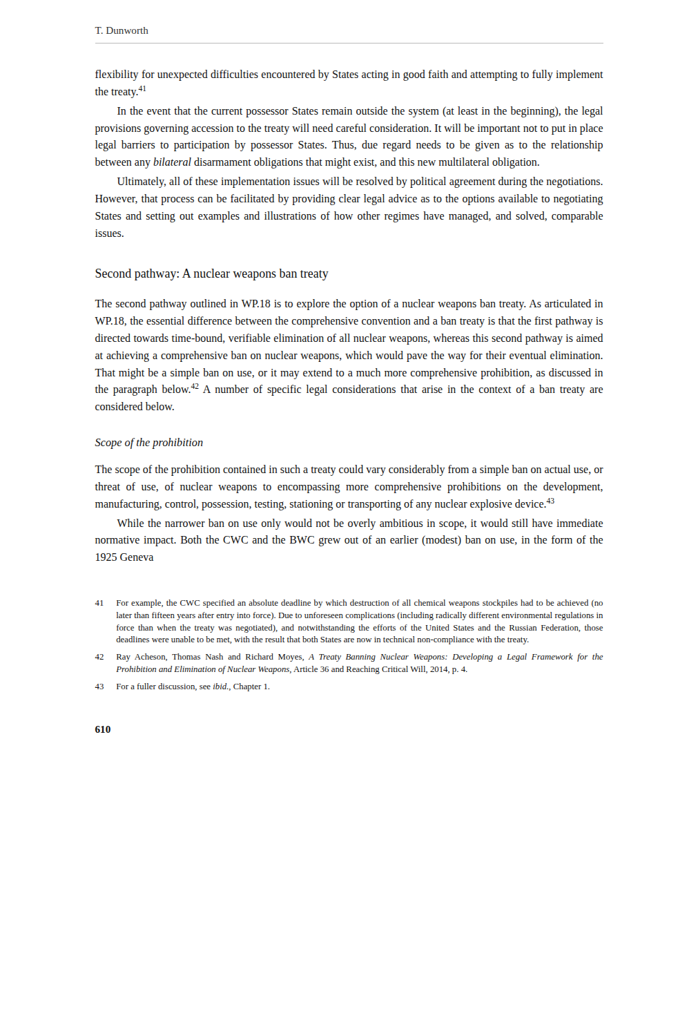T. Dunworth
flexibility for unexpected difficulties encountered by States acting in good faith and attempting to fully implement the treaty.41
In the event that the current possessor States remain outside the system (at least in the beginning), the legal provisions governing accession to the treaty will need careful consideration. It will be important not to put in place legal barriers to participation by possessor States. Thus, due regard needs to be given as to the relationship between any bilateral disarmament obligations that might exist, and this new multilateral obligation.
Ultimately, all of these implementation issues will be resolved by political agreement during the negotiations. However, that process can be facilitated by providing clear legal advice as to the options available to negotiating States and setting out examples and illustrations of how other regimes have managed, and solved, comparable issues.
Second pathway: A nuclear weapons ban treaty
The second pathway outlined in WP.18 is to explore the option of a nuclear weapons ban treaty. As articulated in WP.18, the essential difference between the comprehensive convention and a ban treaty is that the first pathway is directed towards time-bound, verifiable elimination of all nuclear weapons, whereas this second pathway is aimed at achieving a comprehensive ban on nuclear weapons, which would pave the way for their eventual elimination. That might be a simple ban on use, or it may extend to a much more comprehensive prohibition, as discussed in the paragraph below.42 A number of specific legal considerations that arise in the context of a ban treaty are considered below.
Scope of the prohibition
The scope of the prohibition contained in such a treaty could vary considerably from a simple ban on actual use, or threat of use, of nuclear weapons to encompassing more comprehensive prohibitions on the development, manufacturing, control, possession, testing, stationing or transporting of any nuclear explosive device.43
While the narrower ban on use only would not be overly ambitious in scope, it would still have immediate normative impact. Both the CWC and the BWC grew out of an earlier (modest) ban on use, in the form of the 1925 Geneva
41 For example, the CWC specified an absolute deadline by which destruction of all chemical weapons stockpiles had to be achieved (no later than fifteen years after entry into force). Due to unforeseen complications (including radically different environmental regulations in force than when the treaty was negotiated), and notwithstanding the efforts of the United States and the Russian Federation, those deadlines were unable to be met, with the result that both States are now in technical non-compliance with the treaty.
42 Ray Acheson, Thomas Nash and Richard Moyes, A Treaty Banning Nuclear Weapons: Developing a Legal Framework for the Prohibition and Elimination of Nuclear Weapons, Article 36 and Reaching Critical Will, 2014, p. 4.
43 For a fuller discussion, see ibid., Chapter 1.
610